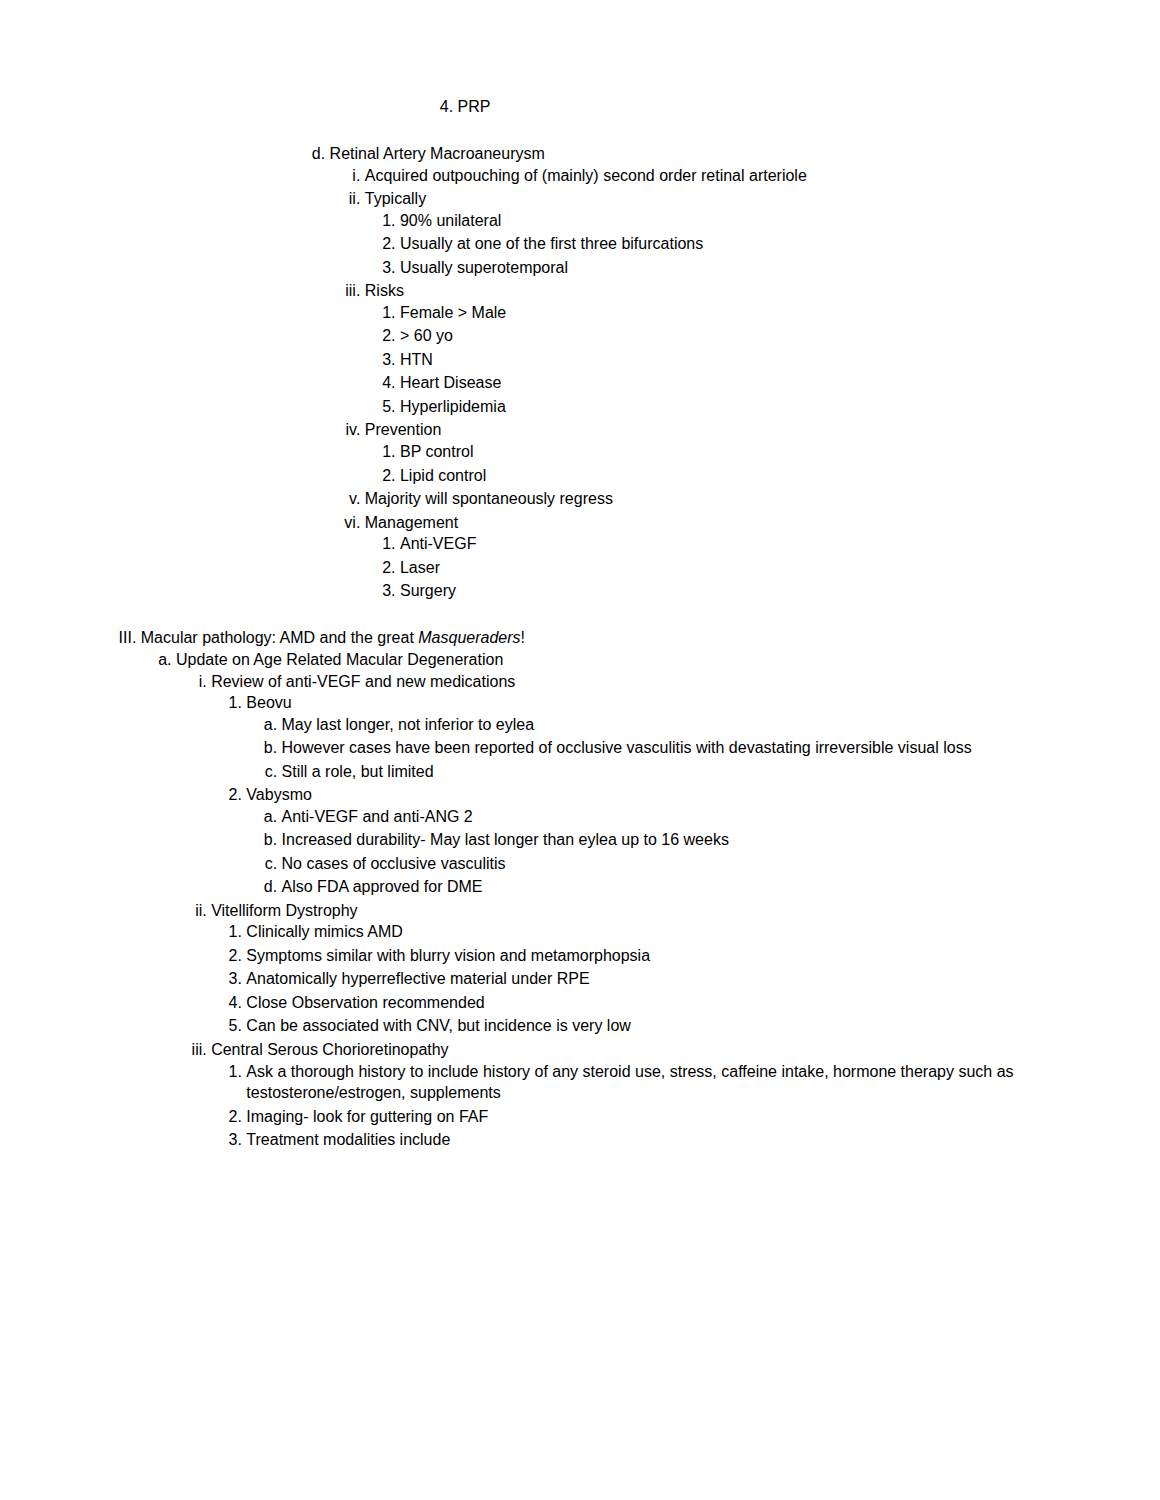PRP
Retinal Artery Macroaneurysm
Acquired outpouching of (mainly) second order retinal arteriole
Typically
90% unilateral
Usually at one of the first three bifurcations
Usually superotemporal
Risks
Female > Male
> 60 yo
HTN
Heart Disease
Hyperlipidemia
Prevention
BP control
Lipid control
Majority will spontaneously regress
Management
Anti-VEGF
Laser
Surgery
Macular pathology: AMD and the great Masqueraders!
Update on Age Related Macular Degeneration
Review of anti-VEGF and new medications
Beovu
May last longer, not inferior to eylea
However cases have been reported of occlusive vasculitis with devastating irreversible visual loss
Still a role, but limited
Vabysmo
Anti-VEGF and anti-ANG 2
Increased durability- May last longer than eylea up to 16 weeks
No cases of occlusive vasculitis
Also FDA approved for DME
Vitelliform Dystrophy
Clinically mimics AMD
Symptoms similar with blurry vision and metamorphopsia
Anatomically hyperreflective material under RPE
Close Observation recommended
Can be associated with CNV, but incidence is very low
Central Serous Chorioretinopathy
Ask a thorough history to include history of any steroid use, stress, caffeine intake, hormone therapy such as testosterone/estrogen, supplements
Imaging- look for guttering on FAF
Treatment modalities include